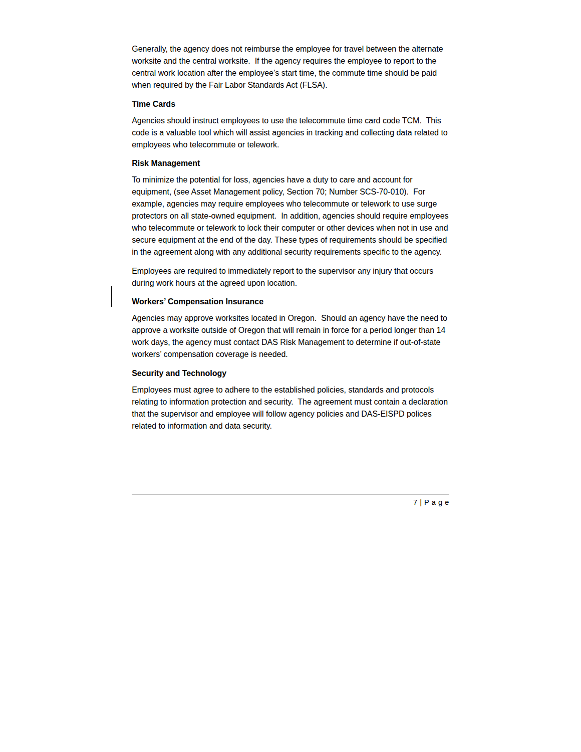Generally, the agency does not reimburse the employee for travel between the alternate worksite and the central worksite. If the agency requires the employee to report to the central work location after the employee’s start time, the commute time should be paid when required by the Fair Labor Standards Act (FLSA).
Time Cards
Agencies should instruct employees to use the telecommute time card code TCM. This code is a valuable tool which will assist agencies in tracking and collecting data related to employees who telecommute or telework.
Risk Management
To minimize the potential for loss, agencies have a duty to care and account for equipment, (see Asset Management policy, Section 70; Number SCS-70-010). For example, agencies may require employees who telecommute or telework to use surge protectors on all state-owned equipment. In addition, agencies should require employees who telecommute or telework to lock their computer or other devices when not in use and secure equipment at the end of the day. These types of requirements should be specified in the agreement along with any additional security requirements specific to the agency.
Employees are required to immediately report to the supervisor any injury that occurs during work hours at the agreed upon location.
Workers’ Compensation Insurance
Agencies may approve worksites located in Oregon. Should an agency have the need to approve a worksite outside of Oregon that will remain in force for a period longer than 14 work days, the agency must contact DAS Risk Management to determine if out-of-state workers’ compensation coverage is needed.
Security and Technology
Employees must agree to adhere to the established policies, standards and protocols relating to information protection and security. The agreement must contain a declaration that the supervisor and employee will follow agency policies and DAS-EISPD polices related to information and data security.
7 | P a g e